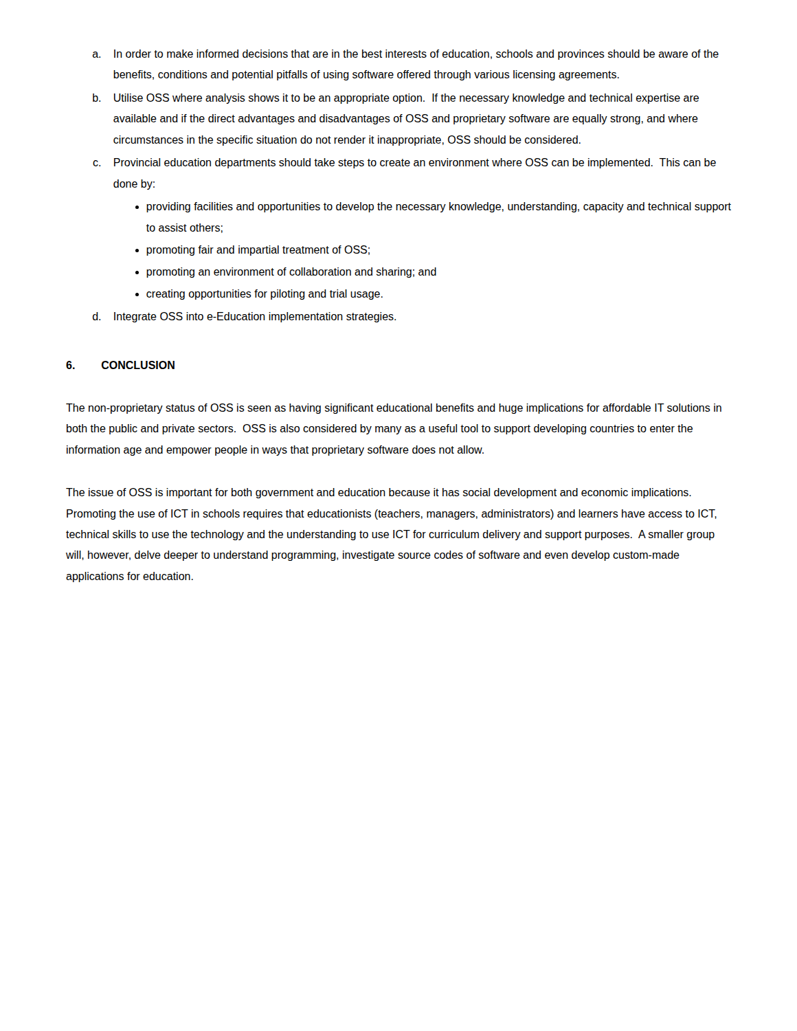In order to make informed decisions that are in the best interests of education, schools and provinces should be aware of the benefits, conditions and potential pitfalls of using software offered through various licensing agreements.
Utilise OSS where analysis shows it to be an appropriate option. If the necessary knowledge and technical expertise are available and if the direct advantages and disadvantages of OSS and proprietary software are equally strong, and where circumstances in the specific situation do not render it inappropriate, OSS should be considered.
Provincial education departments should take steps to create an environment where OSS can be implemented. This can be done by:
providing facilities and opportunities to develop the necessary knowledge, understanding, capacity and technical support to assist others;
promoting fair and impartial treatment of OSS;
promoting an environment of collaboration and sharing; and
creating opportunities for piloting and trial usage.
Integrate OSS into e-Education implementation strategies.
6. CONCLUSION
The non-proprietary status of OSS is seen as having significant educational benefits and huge implications for affordable IT solutions in both the public and private sectors. OSS is also considered by many as a useful tool to support developing countries to enter the information age and empower people in ways that proprietary software does not allow.
The issue of OSS is important for both government and education because it has social development and economic implications. Promoting the use of ICT in schools requires that educationists (teachers, managers, administrators) and learners have access to ICT, technical skills to use the technology and the understanding to use ICT for curriculum delivery and support purposes. A smaller group will, however, delve deeper to understand programming, investigate source codes of software and even develop custom-made applications for education.